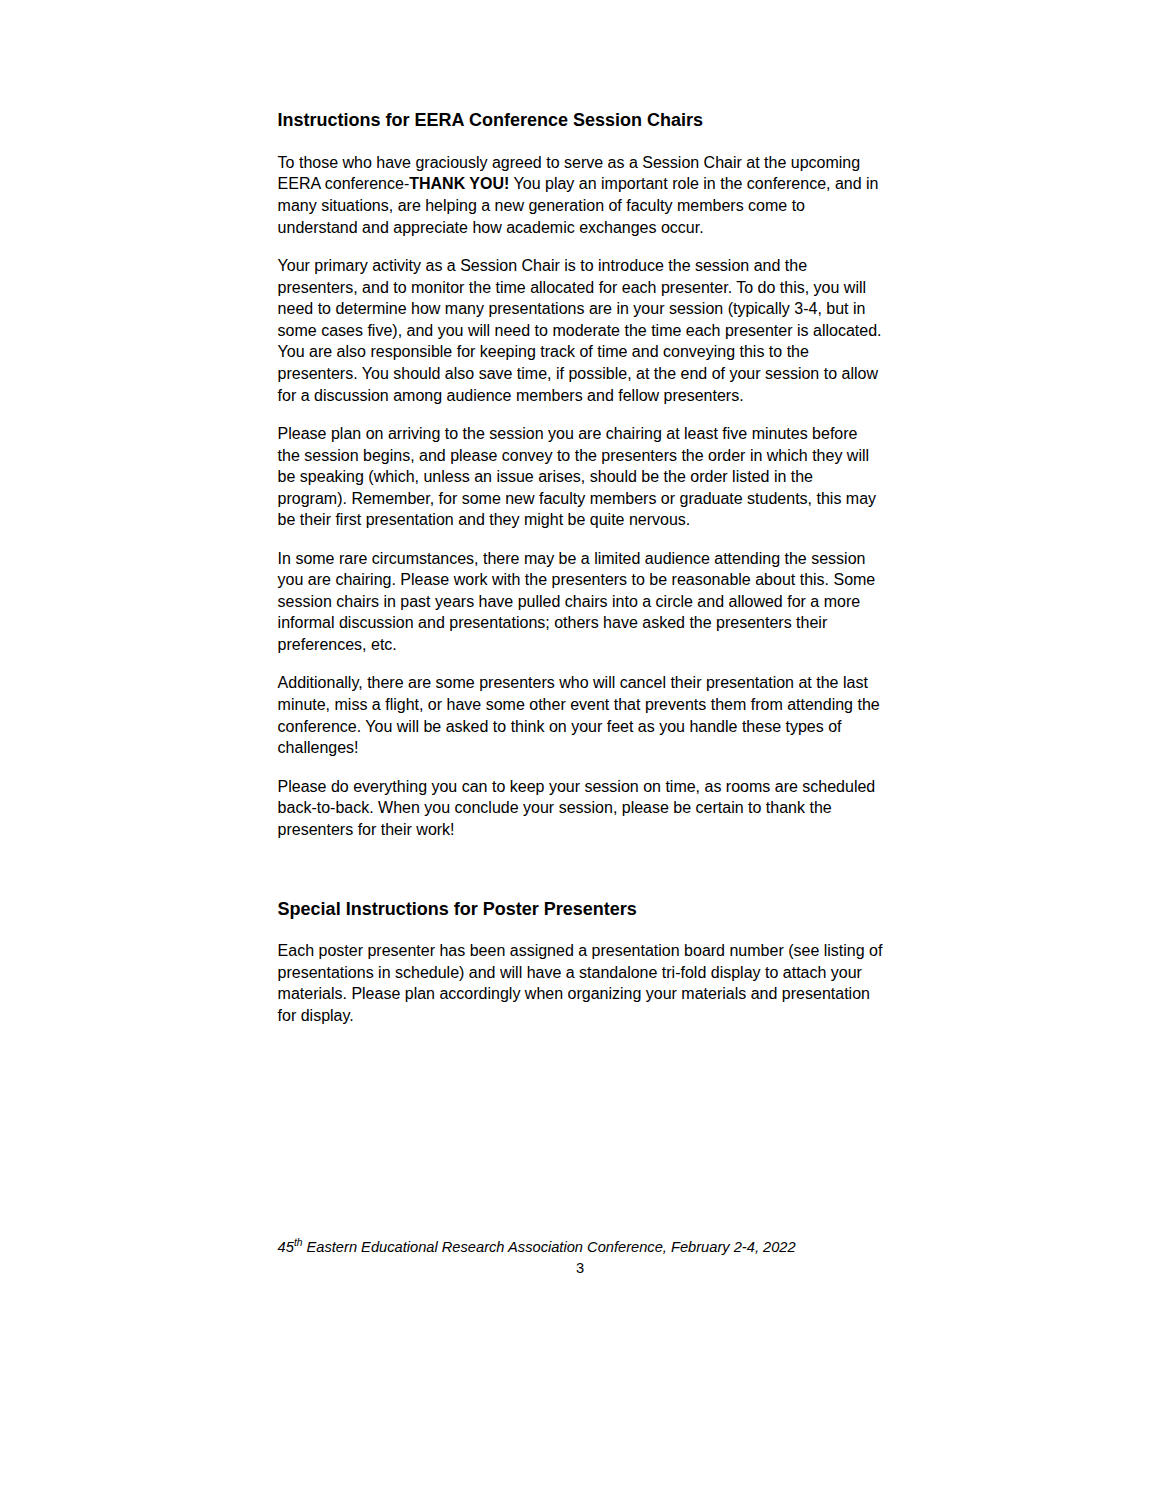Instructions for EERA Conference Session Chairs
To those who have graciously agreed to serve as a Session Chair at the upcoming EERA conference-THANK YOU! You play an important role in the conference, and in many situations, are helping a new generation of faculty members come to understand and appreciate how academic exchanges occur.
Your primary activity as a Session Chair is to introduce the session and the presenters, and to monitor the time allocated for each presenter. To do this, you will need to determine how many presentations are in your session (typically 3-4, but in some cases five), and you will need to moderate the time each presenter is allocated. You are also responsible for keeping track of time and conveying this to the presenters. You should also save time, if possible, at the end of your session to allow for a discussion among audience members and fellow presenters.
Please plan on arriving to the session you are chairing at least five minutes before the session begins, and please convey to the presenters the order in which they will be speaking (which, unless an issue arises, should be the order listed in the program). Remember, for some new faculty members or graduate students, this may be their first presentation and they might be quite nervous.
In some rare circumstances, there may be a limited audience attending the session you are chairing. Please work with the presenters to be reasonable about this. Some session chairs in past years have pulled chairs into a circle and allowed for a more informal discussion and presentations; others have asked the presenters their preferences, etc.
Additionally, there are some presenters who will cancel their presentation at the last minute, miss a flight, or have some other event that prevents them from attending the conference. You will be asked to think on your feet as you handle these types of challenges!
Please do everything you can to keep your session on time, as rooms are scheduled back-to-back. When you conclude your session, please be certain to thank the presenters for their work!
Special Instructions for Poster Presenters
Each poster presenter has been assigned a presentation board number (see listing of presentations in schedule) and will have a standalone tri-fold display to attach your materials. Please plan accordingly when organizing your materials and presentation for display.
45th Eastern Educational Research Association Conference, February 2-4, 2022
3